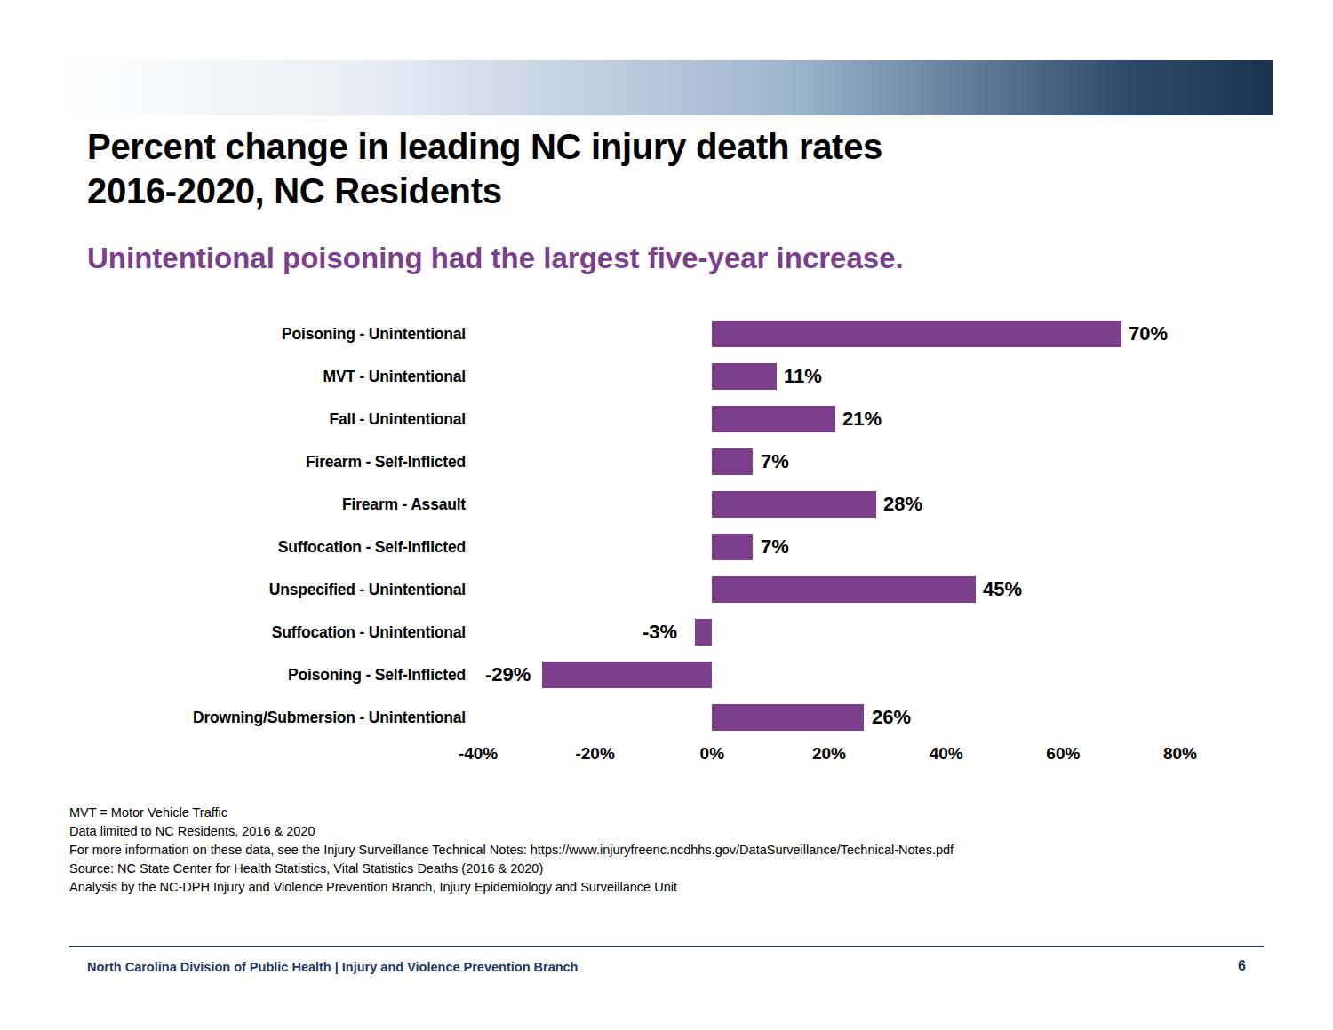Percent change in leading NC injury death rates
2016-2020, NC Residents
Unintentional poisoning had the largest five-year increase.
Bars: track width = 790px (1230 - 440). Axis -40% .. 80% => 120 units over 790px => 6.5833px per unit. zero at 40 units => 263.33px from track left.
Poisoning - Unintentional
70%
MVT - Unintentional
11%
Fall - Unintentional
21%
Firearm - Self-Inflicted
7%
Firearm - Assault
28%
Suffocation - Self-Inflicted
7%
Unspecified - Unintentional
45%
Suffocation - Unintentional
-3%
Poisoning - Self-Inflicted
-29%
Drowning/Submersion - Unintentional
26%
-40%
-20%
0%
20%
40%
60%
80%
MVT = Motor Vehicle Traffic
Data limited to NC Residents, 2016 & 2020
For more information on these data, see the Injury Surveillance Technical Notes: https://www.injuryfreenc.ncdhhs.gov/DataSurveillance/Technical-Notes.pdf
Source: NC State Center for Health Statistics, Vital Statistics Deaths (2016 & 2020)
Analysis by the NC-DPH Injury and Violence Prevention Branch, Injury Epidemiology and Surveillance Unit
North Carolina Division of Public Health | Injury and Violence Prevention Branch
6